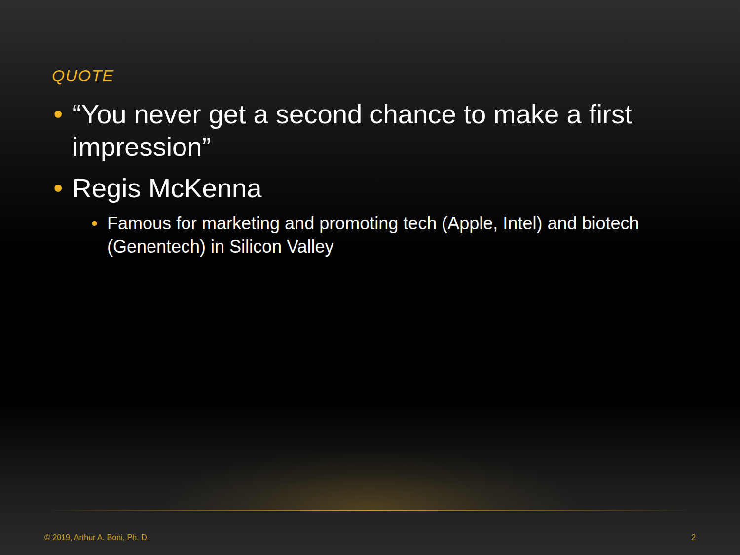Quote
“You never get a second chance to make a first impression”
Regis McKenna
Famous for marketing and promoting tech (Apple, Intel) and biotech (Genentech) in Silicon Valley
© 2019, Arthur A. Boni, Ph. D. 2